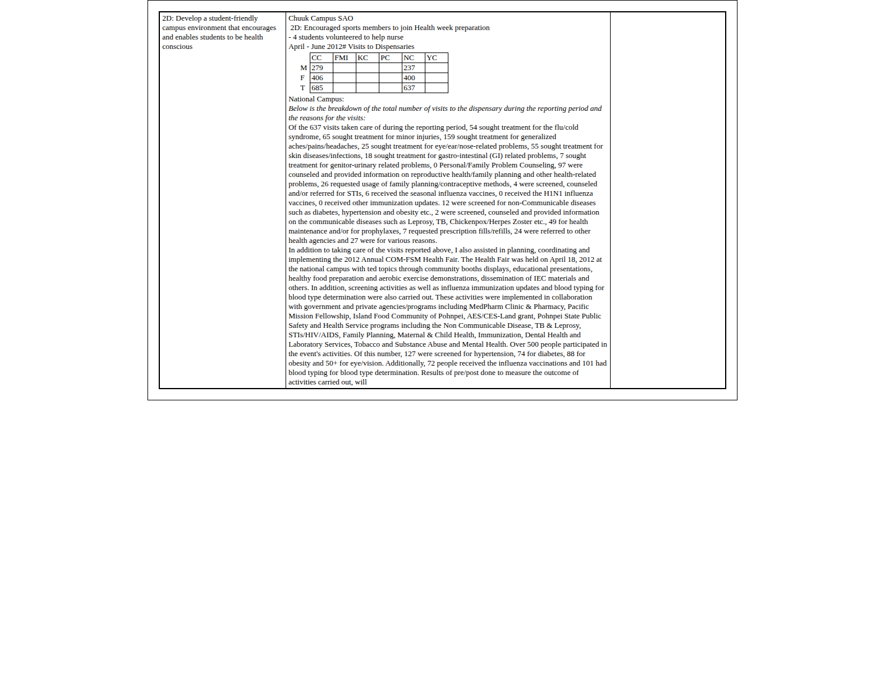| 2D: Develop a student-friendly campus environment that encourages and enables students to be health conscious | Chuuk Campus SAO 2D: Encouraged sports members to join Health week preparation - 4 students volunteered to help nurse April - June 2012# Visits to Dispensaries / / CC / FMI / KC / PC / NC / YC / / M / 279 / / / / 237 / / / F / 406 / / / / 400 / / / T / 685 / / / / 637 / / National Campus: Below is the breakdown of the total number of visits to the dispensary during the reporting period and the reasons for the visits: Of the 637 visits taken care of during the reporting period, 54 sought treatment for the flu/cold syndrome, 65 sought treatment for minor injuries, 159 sought treatment for generalized aches/pains/headaches, 25 sought treatment for eye/ear/nose-related problems, 55 sought treatment for skin diseases/infections, 18 sought treatment for gastro-intestinal (GI) related problems, 7 sought treatment for genitor-urinary related problems, 0 Personal/Family Problem Counseling, 97 were counseled and provided information on reproductive health/family planning and other health-related problems, 26 requested usage of family planning/contraceptive methods, 4 were screened, counseled and/or referred for STIs, 6 received the seasonal influenza vaccines, 0 received the H1N1 influenza vaccines, 0 received other immunization updates. 12 were screened for non-Communicable diseases such as diabetes, hypertension and obesity etc., 2 were screened, counseled and provided information on the communicable diseases such as Leprosy, TB, Chickenpox/Herpes Zoster etc., 49 for health maintenance and/or for prophylaxes, 7 requested prescription fills/refills, 24 were referred to other health agencies and 27 were for various reasons. In addition to taking care of the visits reported above, I also assisted in planning, coordinating and implementing the 2012 Annual COM-FSM Health Fair. The Health Fair was held on April 18, 2012 at the national campus with ted topics through community booths displays, educational presentations, healthy food preparation and aerobic exercise demonstrations, dissemination of IEC materials and others. In addition, screening activities as well as influenza immunization updates and blood typing for blood type determination were also carried out. These activities were implemented in collaboration with government and private agencies/programs including MedPharm Clinic & Pharmacy, Pacific Mission Fellowship, Island Food Community of Pohnpei, AES/CES-Land grant, Pohnpei State Public Safety and Health Service programs including the Non Communicable Disease, TB & Leprosy, STIs/HIV/AIDS, Family Planning, Maternal & Child Health, Immunization, Dental Health and Laboratory Services, Tobacco and Substance Abuse and Mental Health. Over 500 people participated in the event's activities. Of this number, 127 were screened for hypertension, 74 for diabetes, 88 for obesity and 50+ for eye/vision. Additionally, 72 people received the influenza vaccinations and 101 had blood typing for blood type determination. Results of pre/post done to measure the outcome of activities carried out, will | |